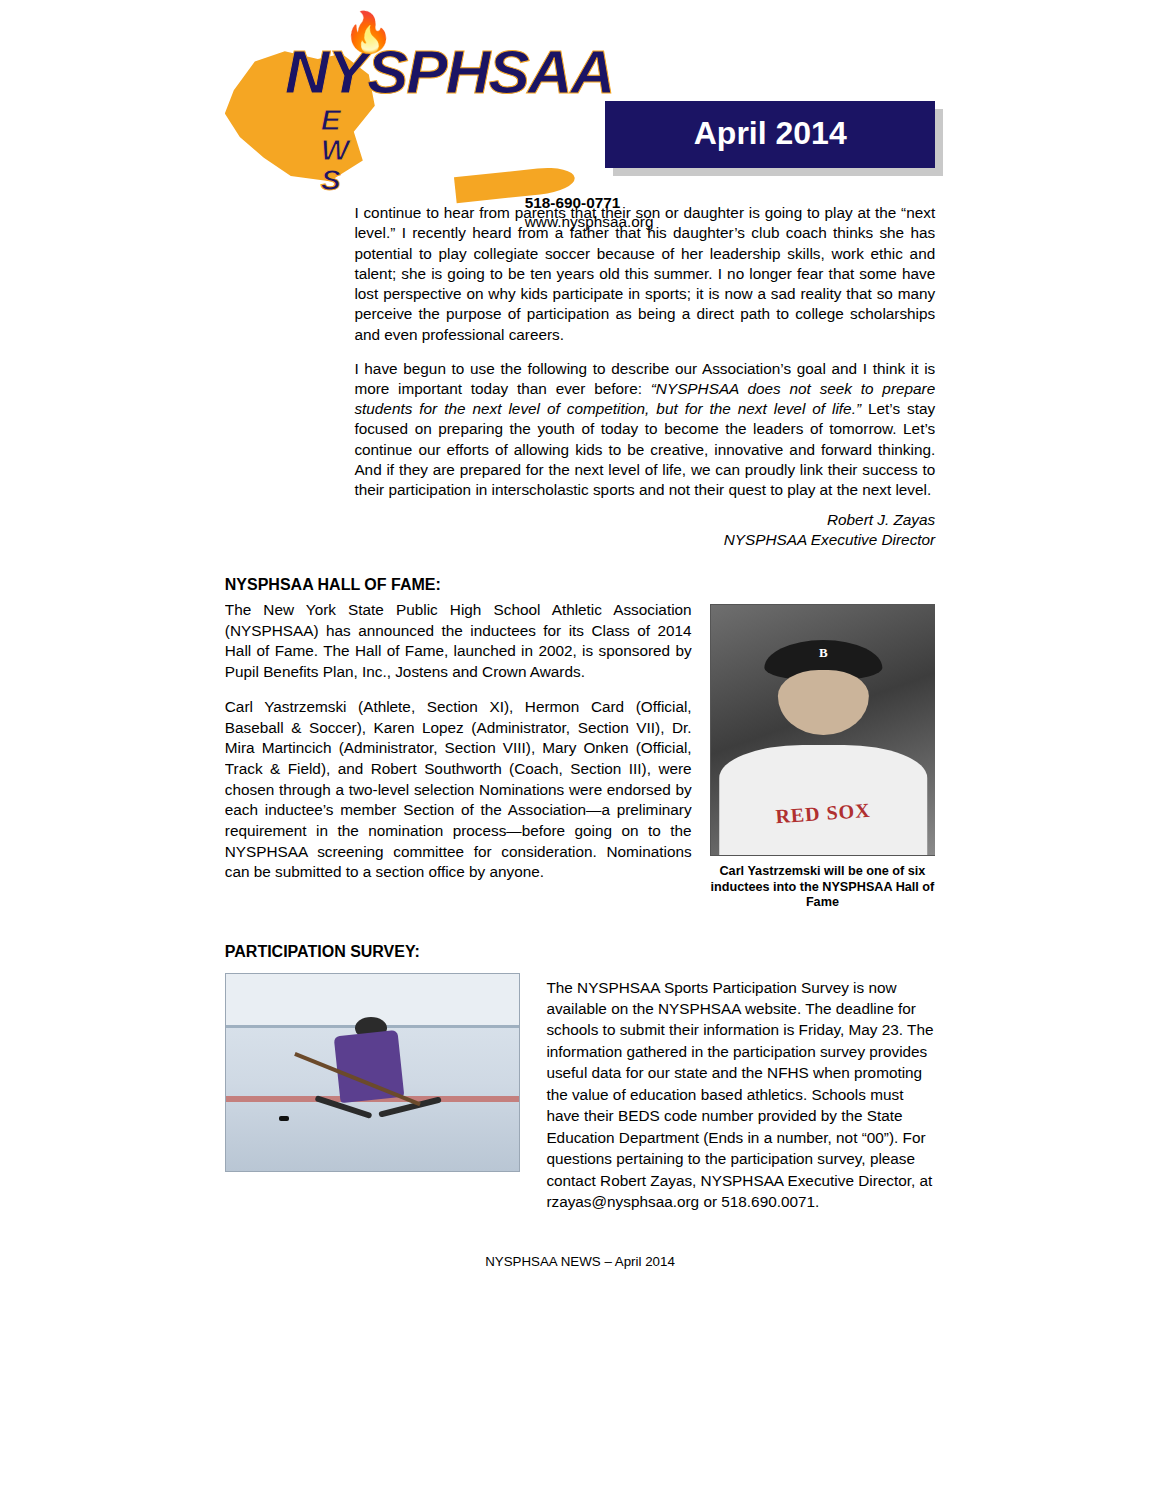🔥
NYSPHSAA
EWS
518-690-0771
www.nysphsaa.org
April 2014
I continue to hear from parents that their son or daughter is going to play at the “next level.” I recently heard from a father that his daughter’s club coach thinks she has potential to play collegiate soccer because of her leadership skills, work ethic and talent; she is going to be ten years old this summer. I no longer fear that some have lost perspective on why kids participate in sports; it is now a sad reality that so many perceive the purpose of participation as being a direct path to college scholarships and even professional careers.
I have begun to use the following to describe our Association’s goal and I think it is more important today than ever before: “NYSPHSAA does not seek to prepare students for the next level of competition, but for the next level of life.” Let’s stay focused on preparing the youth of today to become the leaders of tomorrow. Let’s continue our efforts of allowing kids to be creative, innovative and forward thinking. And if they are prepared for the next level of life, we can proudly link their success to their participation in interscholastic sports and not their quest to play at the next level.
Robert J. Zayas
NYSPHSAA Executive Director
NYSPHSAA HALL OF FAME:
B
RED SOX
Carl Yastrzemski will be one of six inductees into the NYSPHSAA Hall of Fame
The New York State Public High School Athletic Association (NYSPHSAA) has announced the inductees for its Class of 2014 Hall of Fame. The Hall of Fame, launched in 2002, is sponsored by Pupil Benefits Plan, Inc., Jostens and Crown Awards.
Carl Yastrzemski (Athlete, Section XI), Hermon Card (Official, Baseball & Soccer), Karen Lopez (Administrator, Section VII), Dr. Mira Martincich (Administrator, Section VIII), Mary Onken (Official, Track & Field), and Robert Southworth (Coach, Section III), were chosen through a two-level selection Nominations were endorsed by each inductee’s member Section of the Association—a preliminary requirement in the nomination process—before going on to the NYSPHSAA screening committee for consideration. Nominations can be submitted to a section office by anyone.
PARTICIPATION SURVEY:
The NYSPHSAA Sports Participation Survey is now available on the NYSPHSAA website. The deadline for schools to submit their information is Friday, May 23. The information gathered in the participation survey provides useful data for our state and the NFHS when promoting the value of education based athletics. Schools must have their BEDS code number provided by the State Education Department (Ends in a number, not “00”). For questions pertaining to the participation survey, please contact Robert Zayas, NYSPHSAA Executive Director, at rzayas@nysphsaa.org or 518.690.0071.
NYSPHSAA NEWS – April 2014